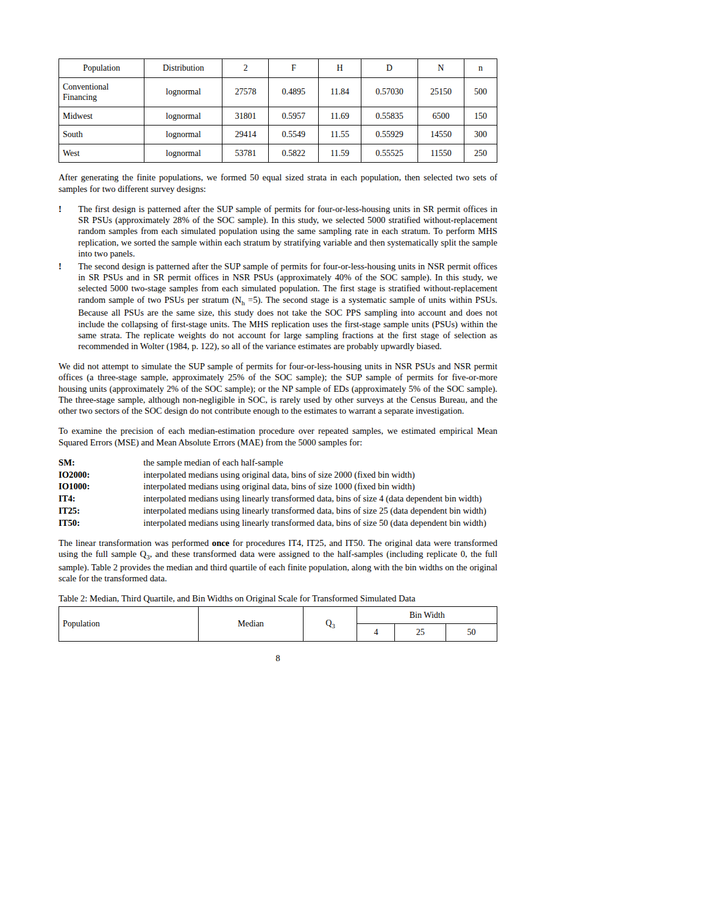| Population | Distribution | 2 | F | H | D | N | n |
| --- | --- | --- | --- | --- | --- | --- | --- |
| Conventional Financing | lognormal | 27578 | 0.4895 | 11.84 | 0.57030 | 25150 | 500 |
| Midwest | lognormal | 31801 | 0.5957 | 11.69 | 0.55835 | 6500 | 150 |
| South | lognormal | 29414 | 0.5549 | 11.55 | 0.55929 | 14550 | 300 |
| West | lognormal | 53781 | 0.5822 | 11.59 | 0.55525 | 11550 | 250 |
After generating the finite populations, we formed 50 equal sized strata in each population, then selected two sets of samples for two different survey designs:
!
The first design is patterned after the SUP sample of permits for four-or-less-housing units in SR permit offices in SR PSUs (approximately 28% of the SOC sample). In this study, we selected 5000 stratified without-replacement random samples from each simulated population using the same sampling rate in each stratum. To perform MHS replication, we sorted the sample within each stratum by stratifying variable and then systematically split the sample into two panels.
!
The second design is patterned after the SUP sample of permits for four-or-less-housing units in NSR permit offices in SR PSUs and in SR permit offices in NSR PSUs (approximately 40% of the SOC sample). In this study, we selected 5000 two-stage samples from each simulated population. The first stage is stratified without-replacement random sample of two PSUs per stratum (Nh =5). The second stage is a systematic sample of units within PSUs. Because all PSUs are the same size, this study does not take the SOC PPS sampling into account and does not include the collapsing of first-stage units. The MHS replication uses the first-stage sample units (PSUs) within the same strata. The replicate weights do not account for large sampling fractions at the first stage of selection as recommended in Wolter (1984, p. 122), so all of the variance estimates are probably upwardly biased.
We did not attempt to simulate the SUP sample of permits for four-or-less-housing units in NSR PSUs and NSR permit offices (a three-stage sample, approximately 25% of the SOC sample); the SUP sample of permits for five-or-more housing units (approximately 2% of the SOC sample); or the NP sample of EDs (approximately 5% of the SOC sample). The three-stage sample, although non-negligible in SOC, is rarely used by other surveys at the Census Bureau, and the other two sectors of the SOC design do not contribute enough to the estimates to warrant a separate investigation.
To examine the precision of each median-estimation procedure over repeated samples, we estimated empirical Mean Squared Errors (MSE) and Mean Absolute Errors (MAE) from the 5000 samples for:
SM:
the sample median of each half-sample
IO2000:
interpolated medians using original data, bins of size 2000 (fixed bin width)
IO1000:
interpolated medians using original data, bins of size 1000 (fixed bin width)
IT4:
interpolated medians using linearly transformed data, bins of size 4 (data dependent bin width)
IT25:
interpolated medians using linearly transformed data, bins of size 25 (data dependent bin width)
IT50:
interpolated medians using linearly transformed data, bins of size 50 (data dependent bin width)
The linear transformation was performed once for procedures IT4, IT25, and IT50. The original data were transformed using the full sample Q3, and these transformed data were assigned to the half-samples (including replicate 0, the full sample). Table 2 provides the median and third quartile of each finite population, along with the bin widths on the original scale for the transformed data.
Table 2: Median, Third Quartile, and Bin Widths on Original Scale for Transformed Simulated Data
| Population | Median | Q 3 | Bin Width |
| --- | --- | --- | --- |
| 4 | 25 | 50 |
8